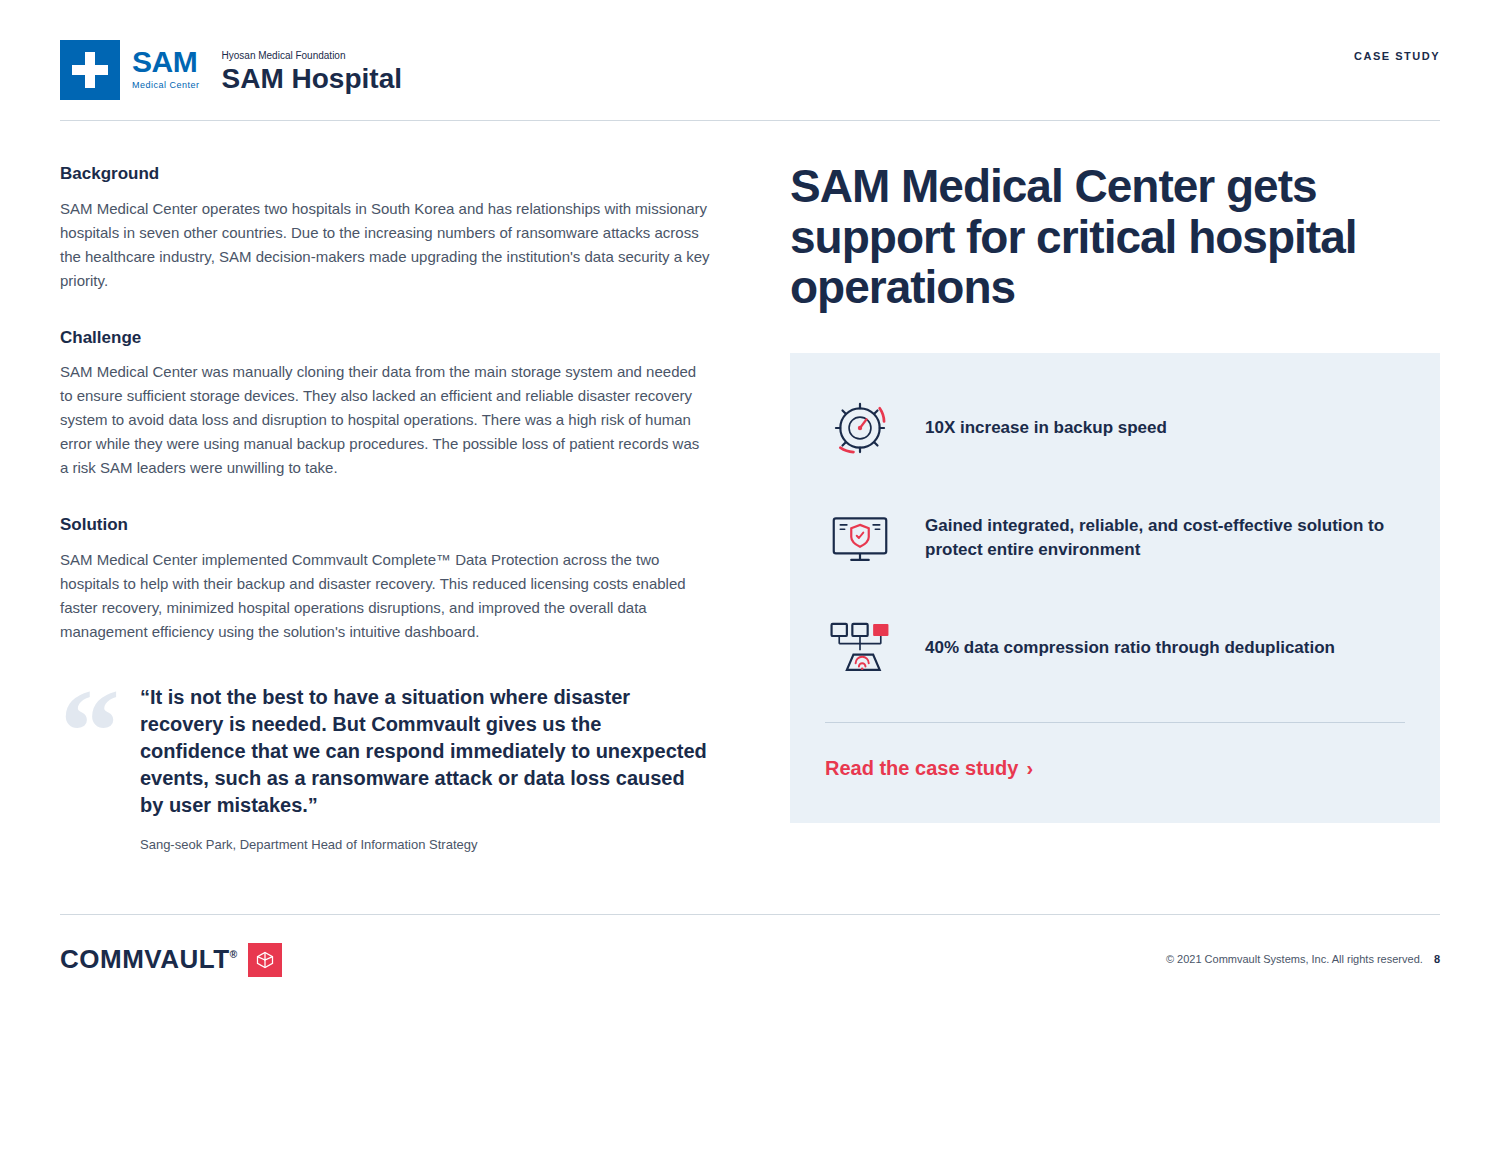SAM
Medical Center
Hyosan Medical Foundation
SAM Hospital
Case Study
Background
SAM Medical Center operates two hospitals in South Korea and has relationships with missionary hospitals in seven other countries. Due to the increasing numbers of ransomware attacks across the healthcare industry, SAM decision-makers made upgrading the institution's data security a key priority.
Challenge
SAM Medical Center was manually cloning their data from the main storage system and needed to ensure sufficient storage devices. They also lacked an efficient and reliable disaster recovery system to avoid data loss and disruption to hospital operations. There was a high risk of human error while they were using manual backup procedures. The possible loss of patient records was a risk SAM leaders were unwilling to take.
Solution
SAM Medical Center implemented Commvault Complete™ Data Protection across the two hospitals to help with their backup and disaster recovery. This reduced licensing costs enabled faster recovery, minimized hospital operations disruptions, and improved the overall data management efficiency using the solution's intuitive dashboard.
“
“It is not the best to have a situation where disaster recovery is needed. But Commvault gives us the confidence that we can respond immediately to unexpected events, such as a ransomware attack or data loss caused by user mistakes.”
Sang-seok Park, Department Head of Information Strategy
SAM Medical Center gets support for critical hospital operations
10X increase in backup speed
Gained integrated, reliable, and cost-effective solution to protect entire environment
40% data compression ratio through deduplication
Read the case study ›
COMMVAULT®
© 2021 Commvault Systems, Inc. All rights reserved. 8